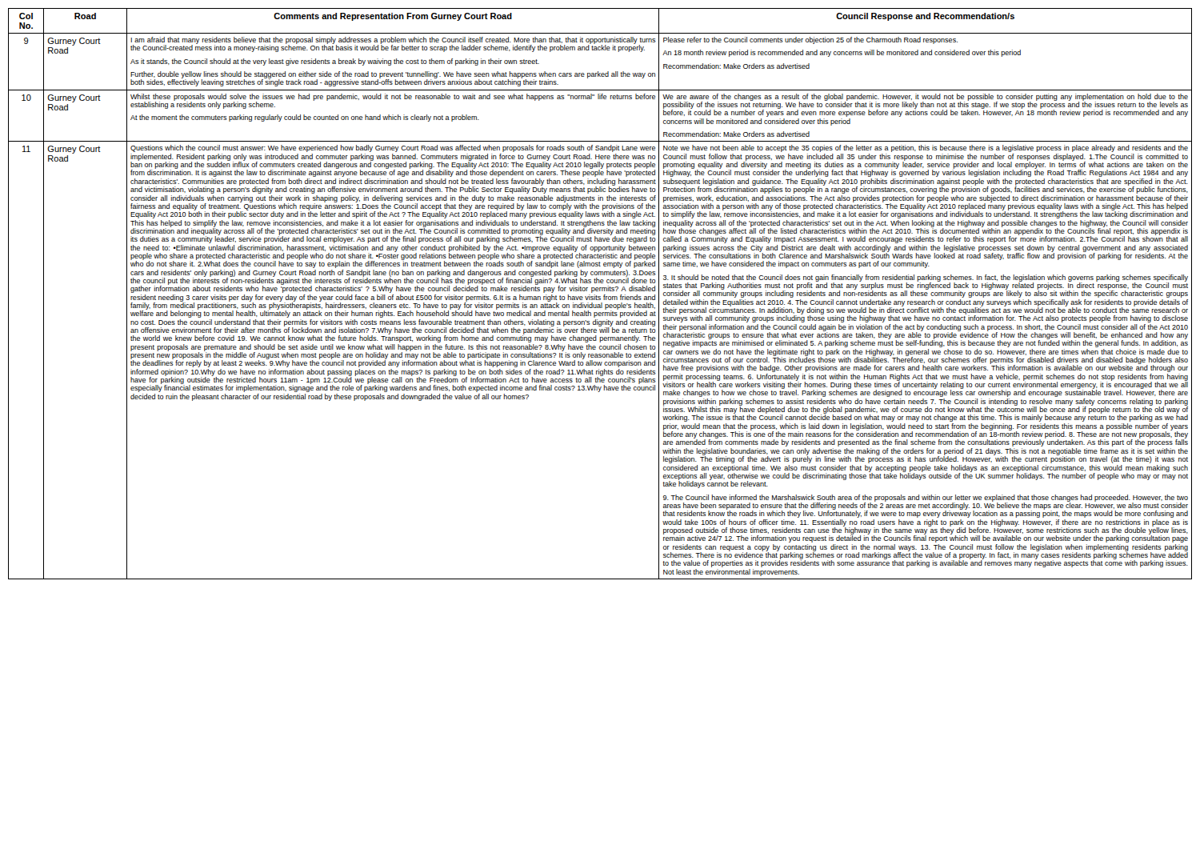| Col No. | Road | Comments and Representation From Gurney Court Road | Council Response and Recommendation/s |
| --- | --- | --- | --- |
| 9 | Gurney Court Road | I am afraid that many residents believe that the proposal simply addresses a problem which the Council itself created. More than that, that it opportunistically turns the Council-created mess into a money-raising scheme. On that basis it would be far better to scrap the ladder scheme, identify the problem and tackle it properly. As it stands, the Council should at the very least give residents a break by waiving the cost to them of parking in their own street. Further, double yellow lines should be staggered on either side of the road to prevent 'tunnelling'. We have seen what happens when cars are parked all the way on both sides, effectively leaving stretches of single track road - aggressive stand-offs between drivers anxious about catching their trains. | Please refer to the Council comments under objection 25 of the Charmouth Road responses. An 18 month review period is recommended and any concerns will be monitored and considered over this period Recommendation: Make Orders as advertised |
| 10 | Gurney Court Road | Whilst these proposals would solve the issues we had pre pandemic, would it not be reasonable to wait and see what happens as "normal" life returns before establishing a residents only parking scheme. At the moment the commuters parking regularly could be counted on one hand which is clearly not a problem. | We are aware of the changes as a result of the global pandemic. However, it would not be possible to consider putting any implementation on hold due to the possibility of the issues not returning. We have to consider that it is more likely than not at this stage. If we stop the process and the issues return to the levels as before, it could be a number of years and even more expense before any actions could be taken. However, An 18 month review period is recommended and any concerns will be monitored and considered over this period Recommendation: Make Orders as advertised |
| 11 | Gurney Court Road | Questions which the council must answer: We have experienced how badly Gurney Court Road was affected when proposals for roads south of Sandpit Lane were implemented. Resident parking only was introduced and commuter parking was banned. Commuters migrated in force to Gurney Court Road. Here there was no ban on parking and the sudden influx of commuters created dangerous and congested parking. The Equality Act 2010: The Equality Act 2010 legally protects people from discrimination. It is against the law to discriminate against anyone because of age and disability and those dependent on carers. These people have 'protected characteristics'. Communities are protected from both direct and indirect discrimination and should not be treated less favourably than others, including harassment and victimisation, violating a person's dignity and creating an offensive environment around them. The Public Sector Equality Duty means that public bodies have to consider all individuals when carrying out their work in shaping policy, in delivering services and in the duty to make reasonable adjustments in the interests of fairness and equality of treatment. Questions which require answers: 1.Does the Council accept that they are required by law to comply with the provisions of the Equality Act 2010 both in their public sector duty and in the letter and spirit of the Act ? The Equality Act 2010 replaced many previous equality laws with a single Act. This has helped to simplify the law, remove inconsistencies, and make it a lot easier for organisations and individuals to understand. It strengthens the law tacking discrimination and inequality across all of the 'protected characteristics' set out in the Act. The Council is committed to promoting equality and diversity and meeting its duties as a community leader, service provider and local employer. As part of the final process of all our parking schemes, The Council must have due regard to the need to: •Eliminate unlawful discrimination, harassment, victimisation and any other conduct prohibited by the Act. •Improve equality of opportunity between people who share a protected characteristic and people who do not share it. •Foster good relations between people who share a protected characteristic and people who do not share it. 2.What does the council have to say to explain the differences in treatment between the roads south of sandpit lane (almost empty of parked cars and residents' only parking) and Gurney Court Road north of Sandpit lane (no ban on parking and dangerous and congested parking by commuters). 3.Does the council put the interests of non-residents against the interests of residents when the council has the prospect of financial gain? 4.What has the council done to gather information about residents who have 'protected characteristics' ? 5.Why have the council decided to make residents pay for visitor permits? A disabled resident needing 3 carer visits per day for every day of the year could face a bill of about £500 for visitor permits. 6.It is a human right to have visits from friends and family, from medical practitioners, such as physiotherapists, hairdressers, cleaners etc. To have to pay for visitor permits is an attack on individual people's health, welfare and belonging to mental health, ultimately an attack on their human rights. Each household should have two medical and mental health permits provided at no cost. Does the council understand that their permits for visitors with costs means less favourable treatment than others, violating a person's dignity and creating an offensive environment for their after months of lockdown and isolation? 7.Why have the council decided that when the pandemic is over there will be a return to the world we knew before covid 19. We cannot know what the future holds. Transport, working from home and commuting may have changed permanently. The present proposals are premature and should be set aside until we know what will happen in the future. Is this not reasonable? 8.Why have the council chosen to present new proposals in the middle of August when most people are on holiday and may not be able to participate in consultations? It is only reasonable to extend the deadlines for reply by at least 2 weeks. 9.Why have the council not provided any information about what is happening in Clarence Ward to allow comparison and informed opinion? 10.Why do we have no information about passing places on the maps? Is parking to be on both sides of the road? 11.What rights do residents have for parking outside the restricted hours 11am - 1pm 12.Could we please call on the Freedom of Information Act to have access to all the council's plans especially financial estimates for implementation, signage and the role of parking wardens and fines, both expected income and final costs? 13.Why have the council decided to ruin the pleasant character of our residential road by these proposals and downgraded the value of all our homes? | Note we have not been able to accept the 35 copies of the letter as a petition, this is because there is a legislative process in place already and residents and the Council must follow that process, we have included all 35 under this response to minimise the number of responses displayed. 1.The Council is committed to promoting equality and diversity and meeting its duties as a community leader, service provider and local employer. In terms of what actions are taken on the Highway, the Council must consider the underlying fact that Highway is governed by various legislation including the Road Traffic Regulations Act 1984 and any subsequent legislation and guidance. The Equality Act 2010 prohibits discrimination against people with the protected characteristics that are specified in the Act. Protection from discrimination applies to people in a range of circumstances, covering the provision of goods, facilities and services, the exercise of public functions, premises, work, education, and associations. The Act also provides protection for people who are subjected to direct discrimination or harassment because of their association with a person with any of those protected characteristics. The Equality Act 2010 replaced many previous equality laws with a single Act. This has helped to simplify the law, remove inconsistencies, and make it a lot easier for organisations and individuals to understand. It strengthens the law tacking discrimination and inequality across all of the 'protected characteristics' set out in the Act. When looking at the Highway and possible changes to the highway, the Council will consider how those changes affect all of the listed characteristics within the Act 2010. This is documented within an appendix to the Councils final report, this appendix is called a Community and Equality Impact Assessment. I would encourage residents to refer to this report for more information. 2.The Council has shown that all parking issues across the City and District are dealt with accordingly and within the legislative processes set down by central government and any associated services. The consultations in both Clarence and Marshalswick South Wards have looked at road safety, traffic flow and provision of parking for residents. At the same time, we have considered the impact on commuters as part of our community. 3. It should be noted that the Council does not gain financially from residential parking schemes. In fact, the legislation which governs parking schemes specifically states that Parking Authorities must not profit and that any surplus must be ringfenced back to Highway related projects. In direct response, the Council must consider all community groups including residents and non-residents as all these community groups are likely to also sit within the specific characteristic groups detailed within the Equalities act 2010. 4. The Council cannot undertake any research or conduct any surveys which specifically ask for residents to provide details of their personal circumstances. In addition, by doing so we would be in direct conflict with the equalities act as we would not be able to conduct the same research or surveys with all community groups including those using the highway that we have no contact information for. The Act also protects people from having to disclose their personal information and the Council could again be in violation of the act by conducting such a process. In short, the Council must consider all of the Act 2010 characteristic groups to ensure that what ever actions are taken, they are able to provide evidence of How the changes will benefit, be enhanced and how any negative impacts are minimised or eliminated 5. A parking scheme must be self-funding, this is because they are not funded within the general funds. In addition, as car owners we do not have the legitimate right to park on the Highway, in general we chose to do so. However, there are times when that choice is made due to circumstances out of our control. This includes those with disabilities. Therefore, our schemes offer permits for disabled drivers and disabled badge holders also have free provisions with the badge. Other provisions are made for carers and health care workers. This information is available on our website and through our permit processing teams. 6. Unfortunately it is not within the Human Rights Act that we must have a vehicle, permit schemes do not stop residents from having visitors or health care workers visiting their homes. During these times of uncertainty relating to our current environmental emergency, it is encouraged that we all make changes to how we chose to travel. Parking schemes are designed to encourage less car ownership and encourage sustainable travel. However, there are provisions within parking schemes to assist residents who do have certain needs 7. The Council is intending to resolve many safety concerns relating to parking issues. Whilst this may have depleted due to the global pandemic, we of course do not know what the outcome will be once and if people return to the old way of working. The issue is that the Council cannot decide based on what may or may not change at this time. This is mainly because any return to the parking as we had prior, would mean that the process, which is laid down in legislation, would need to start from the beginning. For residents this means a possible number of years before any changes. This is one of the main reasons for the consideration and recommendation of an 18-month review period. 8. These are not new proposals, they are amended from comments made by residents and presented as the final scheme from the consultations previously undertaken. As this part of the process falls within the legislative boundaries, we can only advertise the making of the orders for a period of 21 days. This is not a negotiable time frame as it is set within the legislation. The timing of the advert is purely in line with the process as it has unfolded. However, with the current position on travel (at the time) it was not considered an exceptional time. We also must consider that by accepting people take holidays as an exceptional circumstance, this would mean making such exceptions all year, otherwise we could be discriminating those that take holidays outside of the UK summer holidays. The number of people who may or may not take holidays cannot be relevant. 9. The Council have informed the Marshalswick South area of the proposals and within our letter we explained that those changes had proceeded. However, the two areas have been separated to ensure that the differing needs of the 2 areas are met accordingly. 10. We believe the maps are clear. However, we also must consider that residents know the roads in which they live. Unfortunately, if we were to map every driveway location as a passing point, the maps would be more confusing and would take 100s of hours of officer time. 11. Essentially no road users have a right to park on the Highway. However, if there are no restrictions in place as is proposed outside of those times, residents can use the highway in the same way as they did before. However, some restrictions such as the double yellow lines, remain active 24/7 12. The information you request is detailed in the Councils final report which will be available on our website under the parking consultation page or residents can request a copy by contacting us direct in the normal ways. 13. The Council must follow the legislation when implementing residents parking schemes. There is no evidence that parking schemes or road markings affect the value of a property. In fact, in many cases residents parking schemes have added to the value of properties as it provides residents with some assurance that parking is available and removes many negative aspects that come with parking issues. Not least the environmental improvements. |